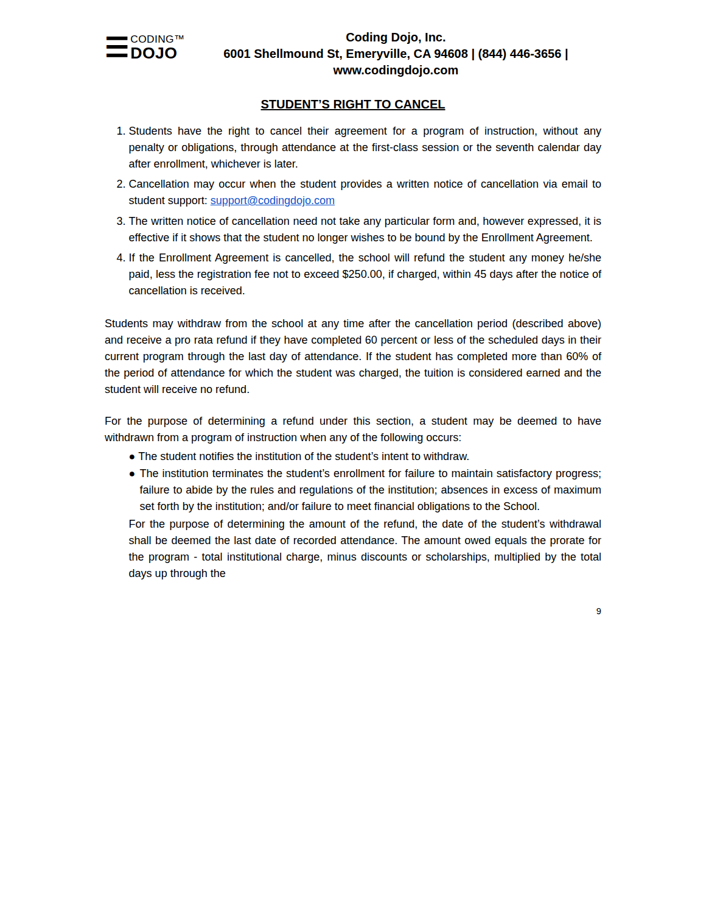☰ CODING™ DOJO
Coding Dojo, Inc.
6001 Shellmound St, Emeryville, CA 94608 | (844) 446-3656 | www.codingdojo.com
STUDENT’S RIGHT TO CANCEL
Students have the right to cancel their agreement for a program of instruction, without any penalty or obligations, through attendance at the first-class session or the seventh calendar day after enrollment, whichever is later.
Cancellation may occur when the student provides a written notice of cancellation via email to student support: support@codingdojo.com
The written notice of cancellation need not take any particular form and, however expressed, it is effective if it shows that the student no longer wishes to be bound by the Enrollment Agreement.
If the Enrollment Agreement is cancelled, the school will refund the student any money he/she paid, less the registration fee not to exceed $250.00, if charged, within 45 days after the notice of cancellation is received.
Students may withdraw from the school at any time after the cancellation period (described above) and receive a pro rata refund if they have completed 60 percent or less of the scheduled days in their current program through the last day of attendance. If the student has completed more than 60% of the period of attendance for which the student was charged, the tuition is considered earned and the student will receive no refund.
For the purpose of determining a refund under this section, a student may be deemed to have withdrawn from a program of instruction when any of the following occurs:
● The student notifies the institution of the student’s intent to withdraw.
● The institution terminates the student’s enrollment for failure to maintain satisfactory progress; failure to abide by the rules and regulations of the institution; absences in excess of maximum set forth by the institution; and/or failure to meet financial obligations to the School.
For the purpose of determining the amount of the refund, the date of the student’s withdrawal shall be deemed the last date of recorded attendance. The amount owed equals the prorate for the program - total institutional charge, minus discounts or scholarships, multiplied by the total days up through the
9